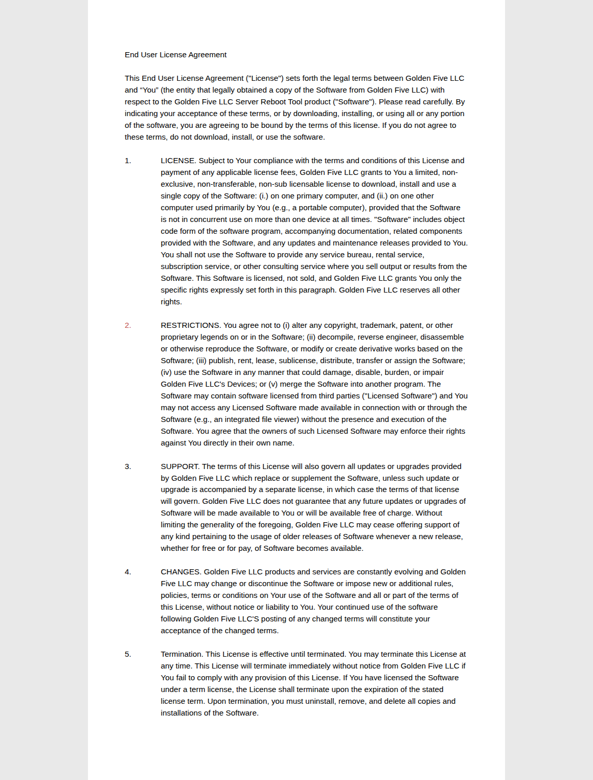End User License Agreement
This End User License Agreement ("License") sets forth the legal terms between Golden Five LLC and “You” (the entity that legally obtained a copy of the Software from Golden Five LLC) with respect to the Golden Five LLC Server Reboot Tool product ("Software"). Please read carefully. By indicating your acceptance of these terms, or by downloading, installing, or using all or any portion of the software, you are agreeing to be bound by the terms of this license. If you do not agree to these terms, do not download, install, or use the software.
LICENSE. Subject to Your compliance with the terms and conditions of this License and payment of any applicable license fees, Golden Five LLC grants to You a limited, non-exclusive, non-transferable, non-sub licensable license to download, install and use a single copy of the Software: (i.) on one primary computer, and (ii.) on one other computer used primarily by You (e.g., a portable computer), provided that the Software is not in concurrent use on more than one device at all times. "Software" includes object code form of the software program, accompanying documentation, related components provided with the Software, and any updates and maintenance releases provided to You. You shall not use the Software to provide any service bureau, rental service, subscription service, or other consulting service where you sell output or results from the Software. This Software is licensed, not sold, and Golden Five LLC grants You only the specific rights expressly set forth in this paragraph. Golden Five LLC reserves all other rights.
RESTRICTIONS. You agree not to (i) alter any copyright, trademark, patent, or other proprietary legends on or in the Software; (ii) decompile, reverse engineer, disassemble or otherwise reproduce the Software, or modify or create derivative works based on the Software; (iii) publish, rent, lease, sublicense, distribute, transfer or assign the Software; (iv) use the Software in any manner that could damage, disable, burden, or impair Golden Five LLC's Devices; or (v) merge the Software into another program. The Software may contain software licensed from third parties ("Licensed Software") and You may not access any Licensed Software made available in connection with or through the Software (e.g., an integrated file viewer) without the presence and execution of the Software. You agree that the owners of such Licensed Software may enforce their rights against You directly in their own name.
SUPPORT. The terms of this License will also govern all updates or upgrades provided by Golden Five LLC which replace or supplement the Software, unless such update or upgrade is accompanied by a separate license, in which case the terms of that license will govern. Golden Five LLC does not guarantee that any future updates or upgrades of Software will be made available to You or will be available free of charge. Without limiting the generality of the foregoing, Golden Five LLC may cease offering support of any kind pertaining to the usage of older releases of Software whenever a new release, whether for free or for pay, of Software becomes available.
CHANGES. Golden Five LLC products and services are constantly evolving and Golden Five LLC may change or discontinue the Software or impose new or additional rules, policies, terms or conditions on Your use of the Software and all or part of the terms of this License, without notice or liability to You. Your continued use of the software following Golden Five LLC'S posting of any changed terms will constitute your acceptance of the changed terms.
Termination. This License is effective until terminated. You may terminate this License at any time. This License will terminate immediately without notice from Golden Five LLC if You fail to comply with any provision of this License. If You have licensed the Software under a term license, the License shall terminate upon the expiration of the stated license term. Upon termination, you must uninstall, remove, and delete all copies and installations of the Software.